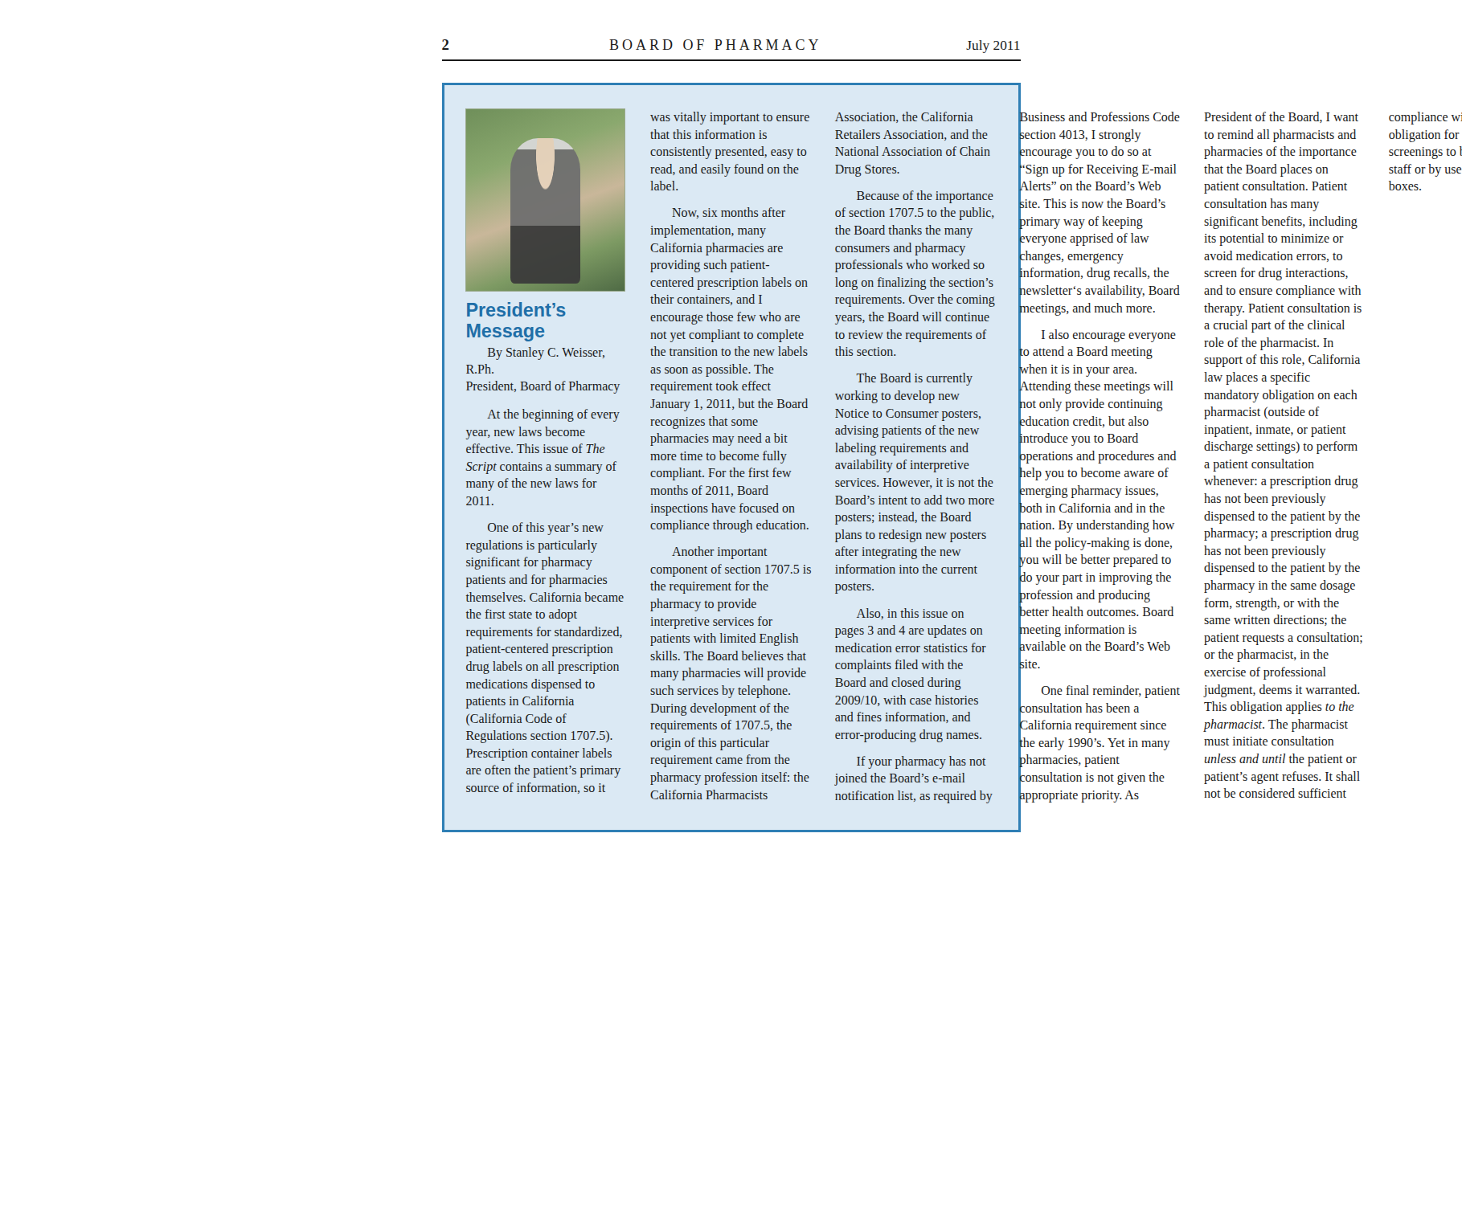2
Board of Pharmacy
July 2011
President’s Message
By Stanley C. Weisser, R.Ph.
President, Board of Pharmacy
At the beginning of every year, new laws become effective. This issue of The Script contains a summary of many of the new laws for 2011.
One of this year’s new regulations is particularly significant for pharmacy patients and for pharmacies themselves. California became the first state to adopt requirements for standardized, patient-centered prescription drug labels on all prescription medications dispensed to patients in California (California Code of Regulations section 1707.5). Prescription container labels are often the patient’s primary source of information, so it was vitally important to ensure that this information is consistently presented, easy to read, and easily found on the label.
Now, six months after implementation, many California pharmacies are providing such patient-centered prescription labels on their containers, and I encourage those few who are not yet compliant to complete the transition to the new labels as soon as possible. The requirement took effect January 1, 2011, but the Board recognizes that some pharmacies may need a bit more time to become fully compliant. For the first few months of 2011, Board inspections have focused on compliance through education.
Another important component of section 1707.5 is the requirement for the pharmacy to provide interpretive services for patients with limited English skills. The Board believes that many pharmacies will provide such services by telephone. During development of the requirements of 1707.5, the origin of this particular requirement came from the pharmacy profession itself: the California Pharmacists Association, the California Retailers Association, and the National Association of Chain Drug Stores.
Because of the importance of section 1707.5 to the public, the Board thanks the many consumers and pharmacy professionals who worked so long on finalizing the section’s requirements. Over the coming years, the Board will continue to review the requirements of this section.
The Board is currently working to develop new Notice to Consumer posters, advising patients of the new labeling requirements and availability of interpretive services. However, it is not the Board’s intent to add two more posters; instead, the Board plans to redesign new posters after integrating the new information into the current posters.
Also, in this issue on pages 3 and 4 are updates on medication error statistics for complaints filed with the Board and closed during 2009/10, with case histories and fines information, and error-producing drug names.
If your pharmacy has not joined the Board’s e-mail notification list, as required by Business and Professions Code section 4013, I strongly encourage you to do so at “Sign up for Receiving E-mail Alerts” on the Board’s Web site. This is now the Board’s primary way of keeping everyone apprised of law changes, emergency information, drug recalls, the newsletter‘s availability, Board meetings, and much more.
I also encourage everyone to attend a Board meeting when it is in your area. Attending these meetings will not only provide continuing education credit, but also introduce you to Board operations and procedures and help you to become aware of emerging pharmacy issues, both in California and in the nation. By understanding how all the policy-making is done, you will be better prepared to do your part in improving the profession and producing better health outcomes. Board meeting information is available on the Board’s Web site.
One final reminder, patient consultation has been a California requirement since the early 1990’s. Yet in many pharmacies, patient consultation is not given the appropriate priority. As President of the Board, I want to remind all pharmacists and pharmacies of the importance that the Board places on patient consultation. Patient consultation has many significant benefits, including its potential to minimize or avoid medication errors, to screen for drug interactions, and to ensure compliance with therapy. Patient consultation is a crucial part of the clinical role of the pharmacist. In support of this role, California law places a specific mandatory obligation on each pharmacist (outside of inpatient, inmate, or patient discharge settings) to perform a patient consultation whenever: a prescription drug has not been previously dispensed to the patient by the pharmacy; a prescription drug has not been previously dispensed to the patient by the pharmacy in the same dosage form, strength, or with the same written directions; the patient requests a consultation; or the pharmacist, in the exercise of professional judgment, deems it warranted. This obligation applies to the pharmacist. The pharmacist must initiate consultation unless and until the patient or patient’s agent refuses. It shall not be considered sufficient compliance with this obligation for consultation screenings to be performed by staff or by use of check-off boxes.